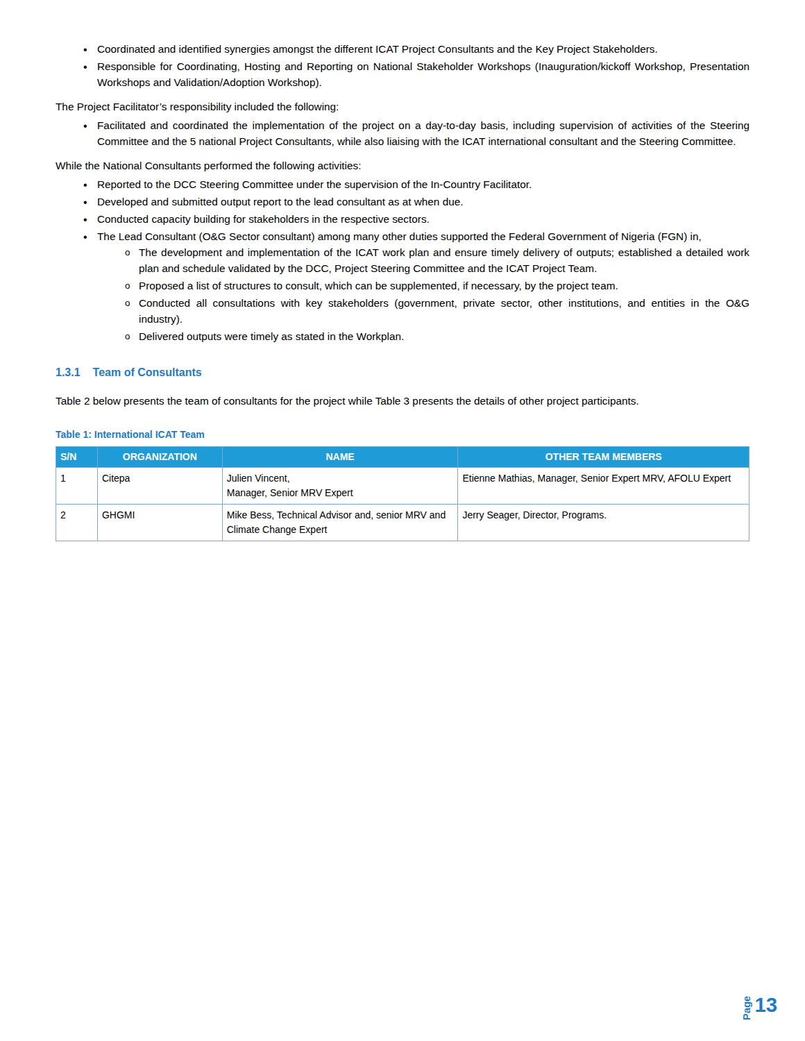Coordinated and identified synergies amongst the different ICAT Project Consultants and the Key Project Stakeholders.
Responsible for Coordinating, Hosting and Reporting on National Stakeholder Workshops (Inauguration/kickoff Workshop, Presentation Workshops and Validation/Adoption Workshop).
The Project Facilitator’s responsibility included the following:
Facilitated and coordinated the implementation of the project on a day-to-day basis, including supervision of activities of the Steering Committee and the 5 national Project Consultants, while also liaising with the ICAT international consultant and the Steering Committee.
While the National Consultants performed the following activities:
Reported to the DCC Steering Committee under the supervision of the In-Country Facilitator.
Developed and submitted output report to the lead consultant as at when due.
Conducted capacity building for stakeholders in the respective sectors.
The Lead Consultant (O&G Sector consultant) among many other duties supported the Federal Government of Nigeria (FGN) in,
The development and implementation of the ICAT work plan and ensure timely delivery of outputs; established a detailed work plan and schedule validated by the DCC, Project Steering Committee and the ICAT Project Team.
Proposed a list of structures to consult, which can be supplemented, if necessary, by the project team.
Conducted all consultations with key stakeholders (government, private sector, other institutions, and entities in the O&G industry).
Delivered outputs were timely as stated in the Workplan.
1.3.1 Team of Consultants
Table 2 below presents the team of consultants for the project while Table 3 presents the details of other project participants.
Table 1: International ICAT Team
| S/N | ORGANIZATION | NAME | OTHER TEAM MEMBERS |
| --- | --- | --- | --- |
| 1 | Citepa | Julien Vincent, Manager, Senior MRV Expert | Etienne Mathias, Manager, Senior Expert MRV, AFOLU Expert |
| 2 | GHGMI | Mike Bess, Technical Advisor and, senior MRV and Climate Change Expert | Jerry Seager, Director, Programs. |
Page 13